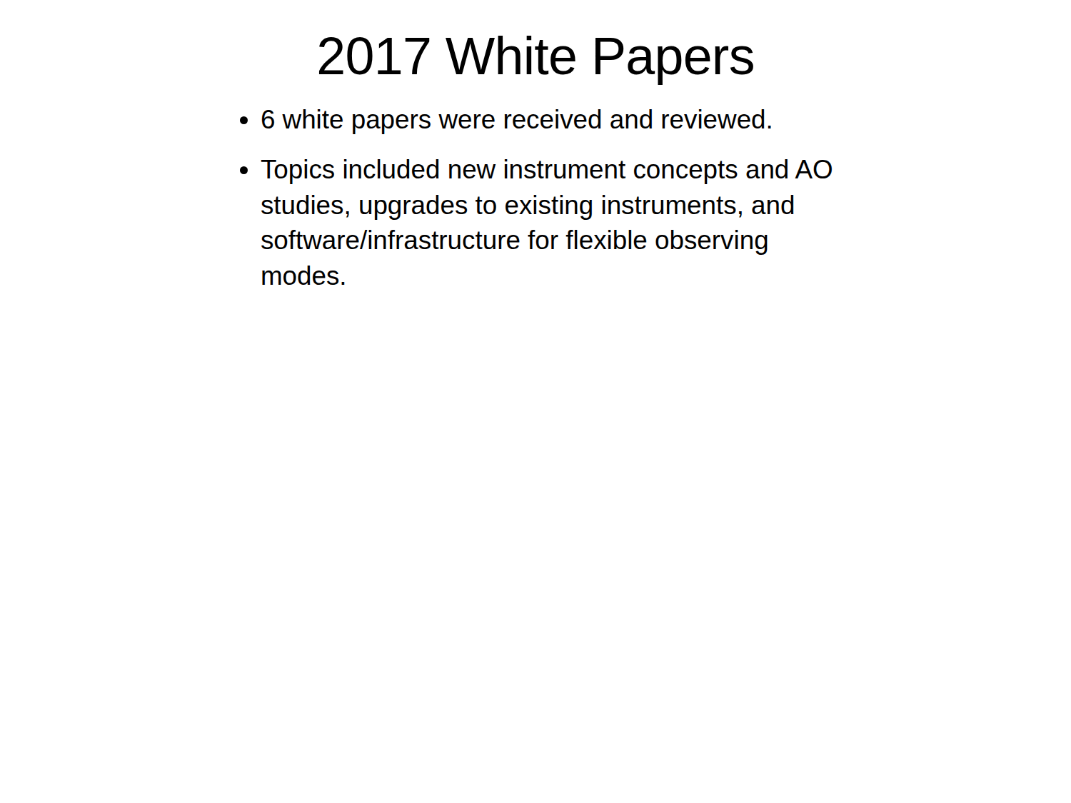2017 White Papers
6 white papers were received and reviewed.
Topics included new instrument concepts and AO studies, upgrades to existing instruments, and software/infrastructure for flexible observing modes.